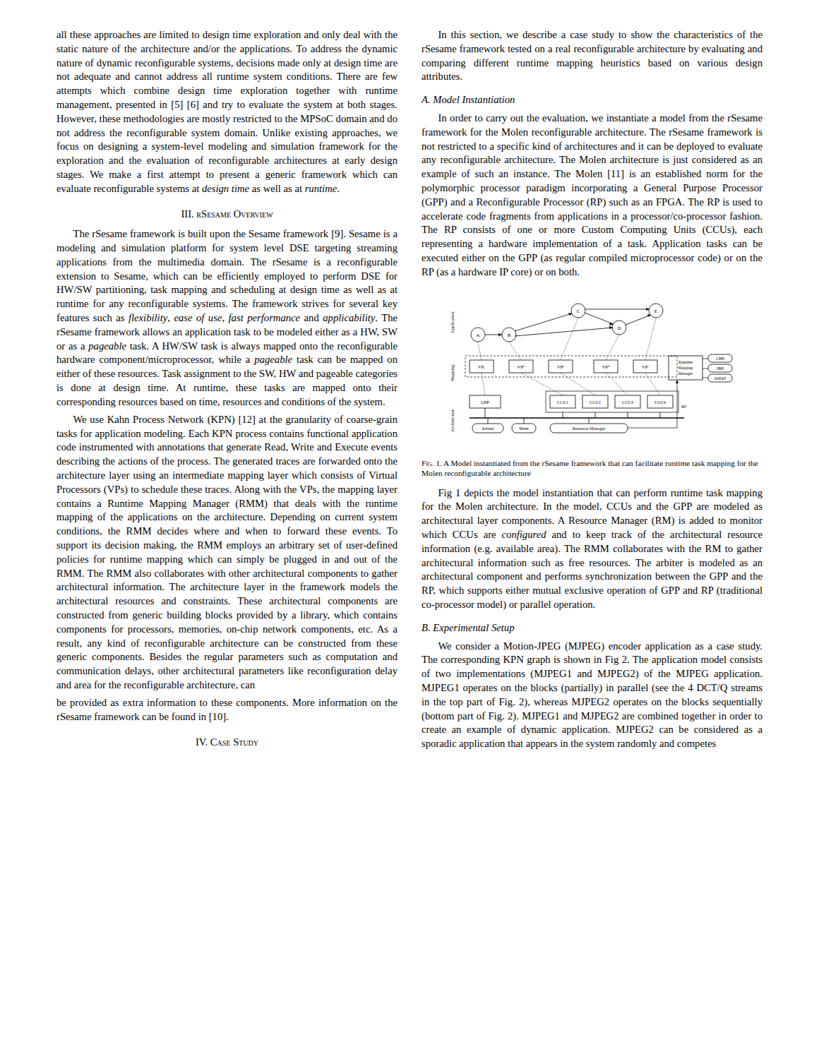all these approaches are limited to design time exploration and only deal with the static nature of the architecture and/or the applications. To address the dynamic nature of dynamic reconfigurable systems, decisions made only at design time are not adequate and cannot address all runtime system conditions. There are few attempts which combine design time exploration together with runtime management, presented in [5] [6] and try to evaluate the system at both stages. However, these methodologies are mostly restricted to the MPSoC domain and do not address the reconfigurable system domain. Unlike existing approaches, we focus on designing a system-level modeling and simulation framework for the exploration and the evaluation of reconfigurable architectures at early design stages. We make a first attempt to present a generic framework which can evaluate reconfigurable systems at design time as well as at runtime.
III. rSesame Overview
The rSesame framework is built upon the Sesame framework [9]. Sesame is a modeling and simulation platform for system level DSE targeting streaming applications from the multimedia domain. The rSesame is a reconfigurable extension to Sesame, which can be efficiently employed to perform DSE for HW/SW partitioning, task mapping and scheduling at design time as well as at runtime for any reconfigurable systems. The framework strives for several key features such as flexibility, ease of use, fast performance and applicability. The rSesame framework allows an application task to be modeled either as a HW, SW or as a pageable task. A HW/SW task is always mapped onto the reconfigurable hardware component/microprocessor, while a pageable task can be mapped on either of these resources. Task assignment to the SW, HW and pageable categories is done at design time. At runtime, these tasks are mapped onto their corresponding resources based on time, resources and conditions of the system.
We use Kahn Process Network (KPN) [12] at the granularity of coarse-grain tasks for application modeling. Each KPN process contains functional application code instrumented with annotations that generate Read, Write and Execute events describing the actions of the process. The generated traces are forwarded onto the architecture layer using an intermediate mapping layer which consists of Virtual Processors (VPs) to schedule these traces. Along with the VPs, the mapping layer contains a Runtime Mapping Manager (RMM) that deals with the runtime mapping of the applications on the architecture. Depending on current system conditions, the RMM decides where and when to forward these events. To support its decision making, the RMM employs an arbitrary set of user-defined policies for runtime mapping which can simply be plugged in and out of the RMM. The RMM also collaborates with other architectural components to gather architectural information. The architecture layer in the framework models the architectural resources and constraints. These architectural components are constructed from generic building blocks provided by a library, which contains components for processors, memories, on-chip network components, etc. As a result, any kind of reconfigurable architecture can be constructed from these generic components. Besides the regular parameters such as computation and communication delays, other architectural parameters like reconfiguration delay and area for the reconfigurable architecture, can
be provided as extra information to these components. More information on the rSesame framework can be found in [10].
IV. Case Study
In this section, we describe a case study to show the characteristics of the rSesame framework tested on a real reconfigurable architecture by evaluating and comparing different runtime mapping heuristics based on various design attributes.
A. Model Instantiation
In order to carry out the evaluation, we instantiate a model from the rSesame framework for the Molen reconfigurable architecture. The rSesame framework is not restricted to a specific kind of architectures and it can be deployed to evaluate any reconfigurable architecture. The Molen architecture is just considered as an example of such an instance. The Molen [11] is an established norm for the polymorphic processor paradigm incorporating a General Purpose Processor (GPP) and a Reconfigurable Processor (RP) such as an FPGA. The RP is used to accelerate code fragments from applications in a processor/co-processor fashion. The RP consists of one or more Custom Computing Units (CCUs), each representing a hardware implementation of a task. Application tasks can be executed either on the GPP (as regular compiled microprocessor code) or on the RP (as a hardware IP core) or on both.
Application Mapping Architecture A B C D E VPₐ VPᵇ VPᶜ VPᵈ VPᵉ Runtime Mapping Manager CBH IBH AMAP GPP CCU1 CCU2 CCU3 CCU4 RP Arbiter Mem Resource Manager
Fig. 1. A Model instantiated from the rSesame framework that can facilitate runtime task mapping for the Molen reconfigurable architecture
Fig 1 depicts the model instantiation that can perform runtime task mapping for the Molen architecture. In the model, CCUs and the GPP are modeled as architectural layer components. A Resource Manager (RM) is added to monitor which CCUs are configured and to keep track of the architectural resource information (e.g. available area). The RMM collaborates with the RM to gather architectural information such as free resources. The arbiter is modeled as an architectural component and performs synchronization between the GPP and the RP, which supports either mutual exclusive operation of GPP and RP (traditional co-processor model) or parallel operation.
B. Experimental Setup
We consider a Motion-JPEG (MJPEG) encoder application as a case study. The corresponding KPN graph is shown in Fig 2. The application model consists of two implementations (MJPEG1 and MJPEG2) of the MJPEG application. MJPEG1 operates on the blocks (partially) in parallel (see the 4 DCT/Q streams in the top part of Fig. 2), whereas MJPEG2 operates on the blocks sequentially (bottom part of Fig. 2). MJPEG1 and MJPEG2 are combined together in order to create an example of dynamic application. MJPEG2 can be considered as a sporadic application that appears in the system randomly and competes